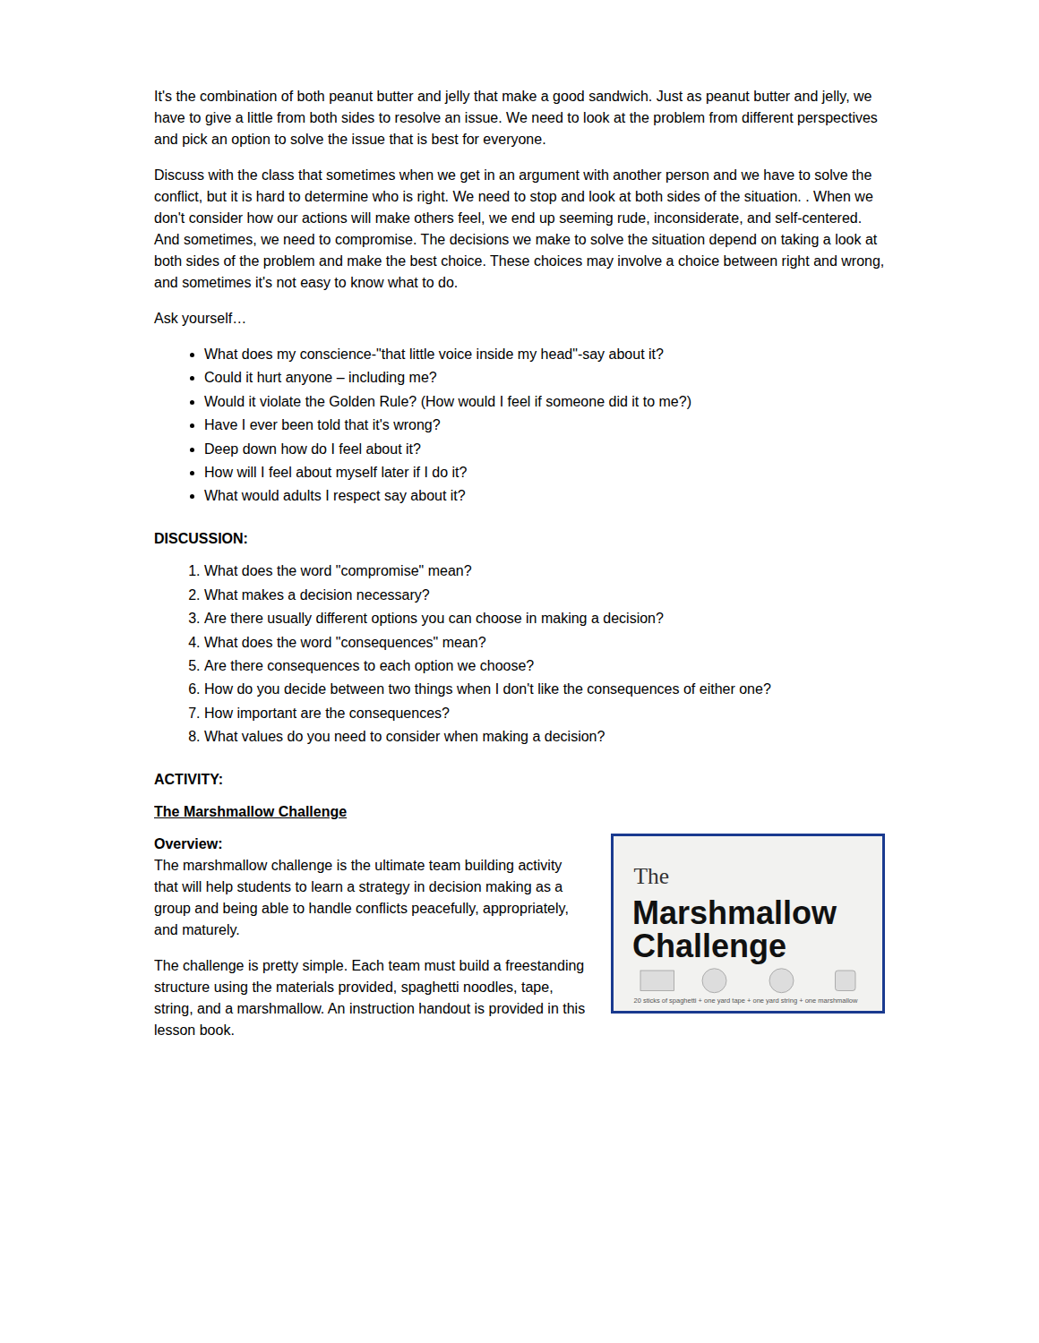It's the combination of both peanut butter and jelly that make a good sandwich. Just as peanut butter and jelly, we have to give a little from both sides to resolve an issue. We need to look at the problem from different perspectives and pick an option to solve the issue that is best for everyone.
Discuss with the class that sometimes when we get in an argument with another person and we have to solve the conflict, but it is hard to determine who is right. We need to stop and look at both sides of the situation. . When we don't consider how our actions will make others feel, we end up seeming rude, inconsiderate, and self-centered. And sometimes, we need to compromise. The decisions we make to solve the situation depend on taking a look at both sides of the problem and make the best choice. These choices may involve a choice between right and wrong, and sometimes it's not easy to know what to do.
Ask yourself…
What does my conscience-"that little voice inside my head"-say about it?
Could it hurt anyone – including me?
Would it violate the Golden Rule? (How would I feel if someone did it to me?)
Have I ever been told that it's wrong?
Deep down how do I feel about it?
How will I feel about myself later if I do it?
What would adults I respect say about it?
DISCUSSION:
What does the word "compromise" mean?
What makes a decision necessary?
Are there usually different options you can choose in making a decision?
What does the word "consequences" mean?
Are there consequences to each option we choose?
How do you decide between two things when I don't like the consequences of either one?
How important are the consequences?
What values do you need to consider when making a decision?
ACTIVITY:
The Marshmallow Challenge
Overview:
The marshmallow challenge is the ultimate team building activity that will help students to learn a strategy in decision making as a group and being able to handle conflicts peacefully, appropriately, and maturely.
The challenge is pretty simple. Each team must build a freestanding structure using the materials provided, spaghetti noodles, tape, string, and a marshmallow. An instruction handout is provided in this lesson book.